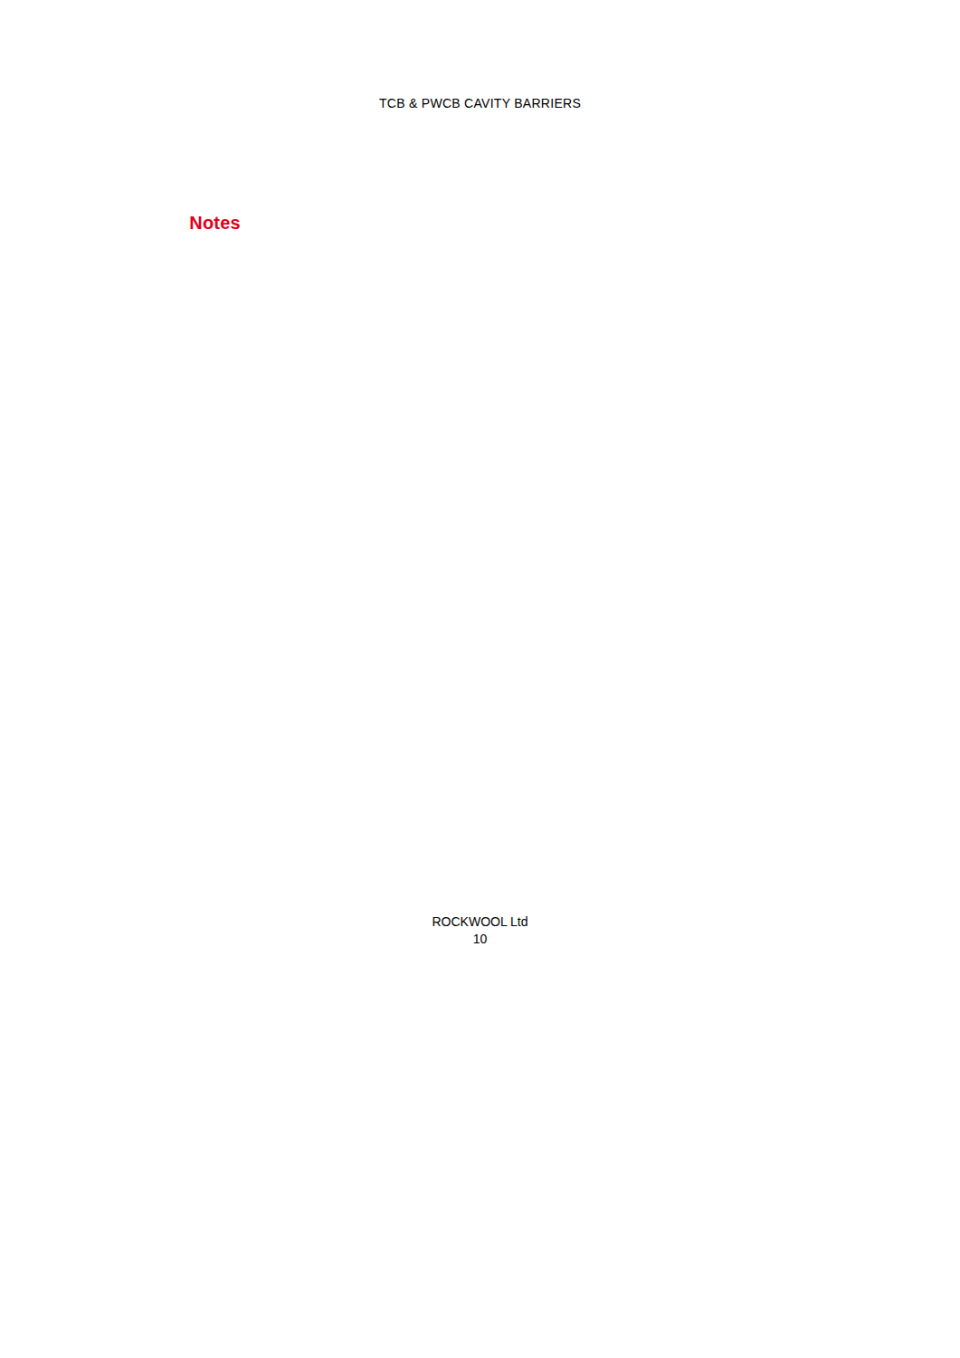TCB & PWCB CAVITY BARRIERS
Notes
ROCKWOOL Ltd 10